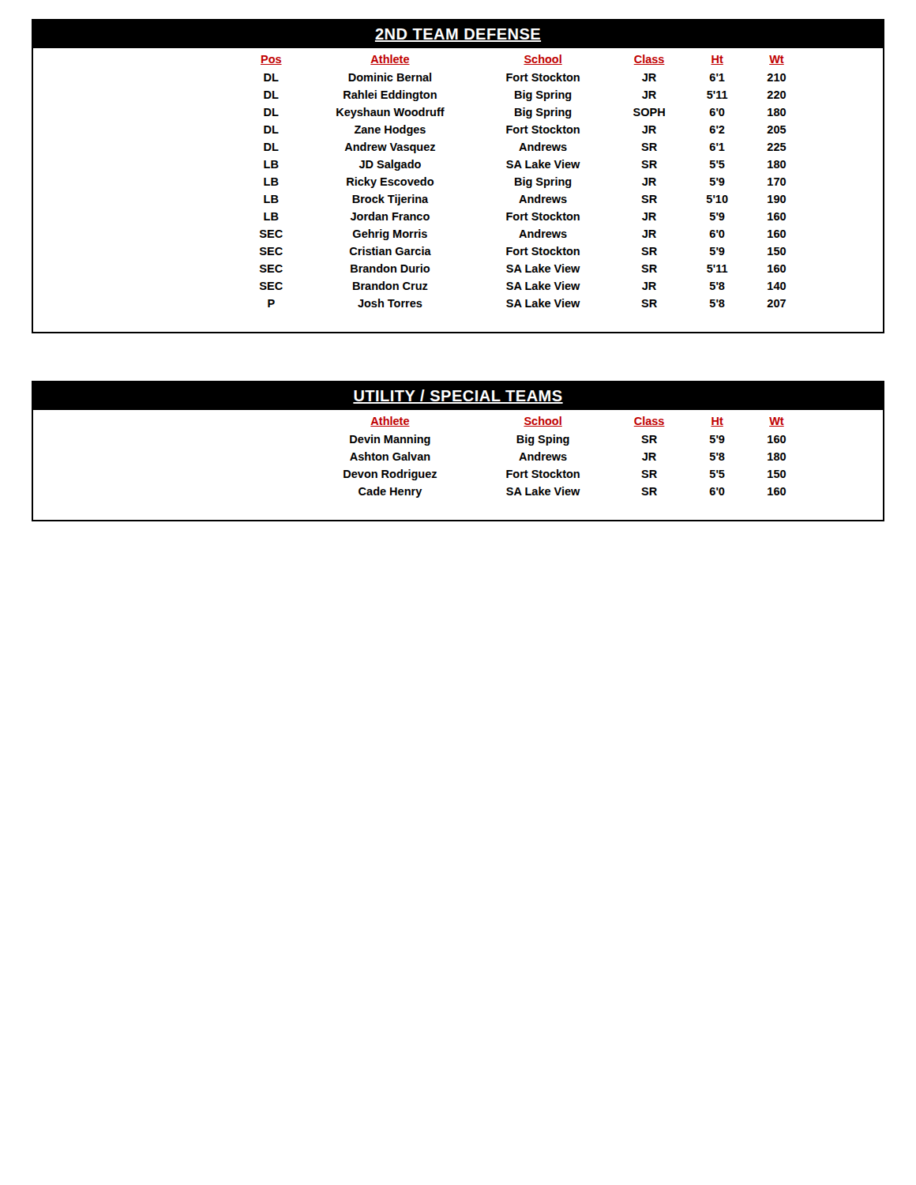2ND TEAM DEFENSE
| | Pos | Athlete | School | Class | Ht | Wt | |
| --- | --- | --- | --- | --- | --- | --- | --- |
| | DL | Dominic Bernal | Fort Stockton | JR | 6'1 | 210 | |
| | DL | Rahlei Eddington | Big Spring | JR | 5'11 | 220 | |
| | DL | Keyshaun Woodruff | Big Spring | SOPH | 6'0 | 180 | |
| | DL | Zane Hodges | Fort Stockton | JR | 6'2 | 205 | |
| | DL | Andrew Vasquez | Andrews | SR | 6'1 | 225 | |
| | LB | JD Salgado | SA Lake View | SR | 5'5 | 180 | |
| | LB | Ricky Escovedo | Big Spring | JR | 5'9 | 170 | |
| | LB | Brock Tijerina | Andrews | SR | 5'10 | 190 | |
| | LB | Jordan Franco | Fort Stockton | JR | 5'9 | 160 | |
| | SEC | Gehrig Morris | Andrews | JR | 6'0 | 160 | |
| | SEC | Cristian Garcia | Fort Stockton | SR | 5'9 | 150 | |
| | SEC | Brandon Durio | SA Lake View | SR | 5'11 | 160 | |
| | SEC | Brandon Cruz | SA Lake View | JR | 5'8 | 140 | |
| | P | Josh Torres | SA Lake View | SR | 5'8 | 207 | |
UTILITY / SPECIAL TEAMS
| | | Athlete | School | Class | Ht | Wt | |
| --- | --- | --- | --- | --- | --- | --- | --- |
| | | Devin Manning | Big Sping | SR | 5'9 | 160 | |
| | | Ashton Galvan | Andrews | JR | 5'8 | 180 | |
| | | Devon Rodriguez | Fort Stockton | SR | 5'5 | 150 | |
| | | Cade Henry | SA Lake View | SR | 6'0 | 160 | |